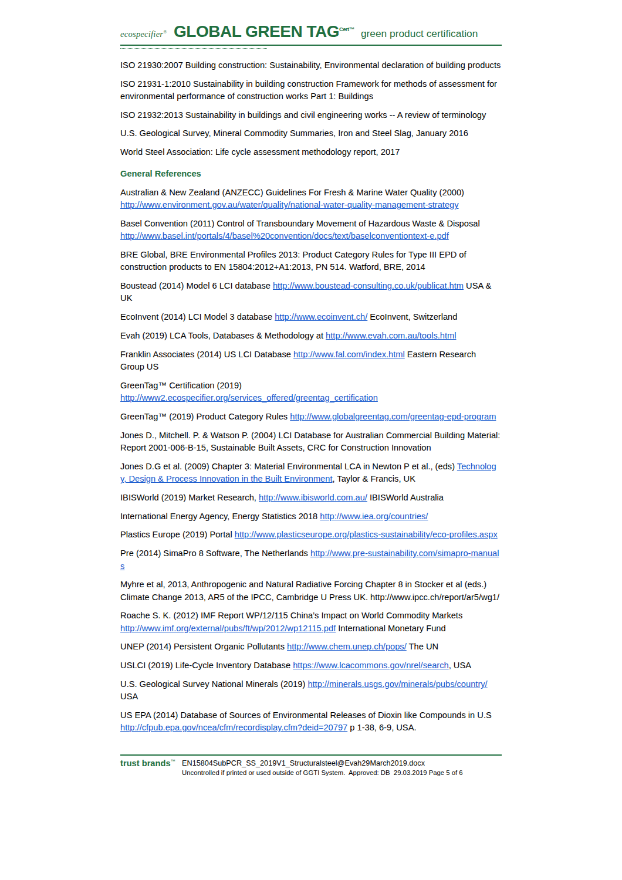ecospecifier® GLOBAL GREEN TAGCert™ green product certification
ISO 21930:2007 Building construction: Sustainability, Environmental declaration of building products
ISO 21931-1:2010 Sustainability in building construction Framework for methods of assessment for environmental performance of construction works Part 1: Buildings
ISO 21932:2013 Sustainability in buildings and civil engineering works -- A review of terminology
U.S. Geological Survey, Mineral Commodity Summaries, Iron and Steel Slag, January 2016
World Steel Association: Life cycle assessment methodology report, 2017
General References
Australian & New Zealand (ANZECC) Guidelines For Fresh & Marine Water Quality (2000)
http://www.environment.gov.au/water/quality/national-water-quality-management-strategy
Basel Convention (2011) Control of Transboundary Movement of Hazardous Waste & Disposal
http://www.basel.int/portals/4/basel%20convention/docs/text/baselconventiontext-e.pdf
BRE Global, BRE Environmental Profiles 2013: Product Category Rules for Type III EPD of construction products to EN 15804:2012+A1:2013, PN 514. Watford, BRE, 2014
Boustead (2014) Model 6 LCI database http://www.boustead-consulting.co.uk/publicat.htm USA & UK
EcoInvent (2014) LCI Model 3 database http://www.ecoinvent.ch/ EcoInvent, Switzerland
Evah (2019) LCA Tools, Databases & Methodology at http://www.evah.com.au/tools.html
Franklin Associates (2014) US LCI Database http://www.fal.com/index.html Eastern Research Group US
GreenTag™ Certification (2019)
http://www2.ecospecifier.org/services_offered/greentag_certification
GreenTag™ (2019) Product Category Rules http://www.globalgreentag.com/greentag-epd-program
Jones D., Mitchell. P. & Watson P. (2004) LCI Database for Australian Commercial Building Material: Report 2001-006-B-15, Sustainable Built Assets, CRC for Construction Innovation
Jones D.G et al. (2009) Chapter 3: Material Environmental LCA in Newton P et al., (eds) Technology, Design & Process Innovation in the Built Environment, Taylor & Francis, UK
IBISWorld (2019) Market Research, http://www.ibisworld.com.au/ IBISWorld Australia
International Energy Agency, Energy Statistics 2018 http://www.iea.org/countries/
Plastics Europe (2019) Portal http://www.plasticseurope.org/plastics-sustainability/eco-profiles.aspx
Pre (2014) SimaPro 8 Software, The Netherlands http://www.pre-sustainability.com/simapro-manuals
Myhre et al, 2013, Anthropogenic and Natural Radiative Forcing Chapter 8 in Stocker et al (eds.) Climate Change 2013, AR5 of the IPCC, Cambridge U Press UK. http://www.ipcc.ch/report/ar5/wg1/
Roache S. K. (2012) IMF Report WP/12/115 China’s Impact on World Commodity Markets
http://www.imf.org/external/pubs/ft/wp/2012/wp12115.pdf International Monetary Fund
UNEP (2014) Persistent Organic Pollutants http://www.chem.unep.ch/pops/ The UN
USLCI (2019) Life-Cycle Inventory Database https://www.lcacommons.gov/nrel/search, USA
U.S. Geological Survey National Minerals (2019) http://minerals.usgs.gov/minerals/pubs/country/ USA
US EPA (2014) Database of Sources of Environmental Releases of Dioxin like Compounds in U.S
http://cfpub.epa.gov/ncea/cfm/recordisplay.cfm?deid=20797 p 1-38, 6-9, USA.
trust brands™
EN15804SubPCR_SS_2019V1_Structuralsteel@Evah29March2019.docx
Uncontrolled if printed or used outside of GGTI System. Approved: DB 29.03.2019 Page 5 of 6